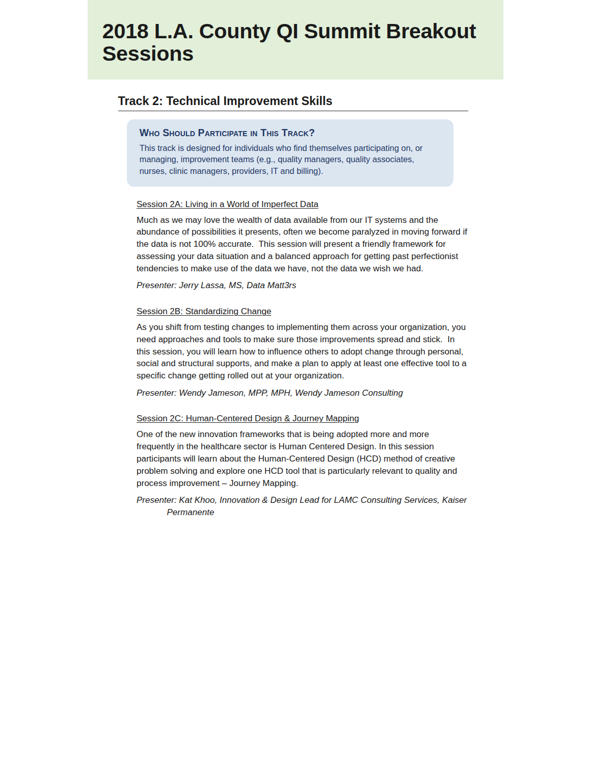2018 L.A. County QI Summit Breakout Sessions
Track 2: Technical Improvement Skills
Who Should Participate in This Track?
This track is designed for individuals who find themselves participating on, or managing, improvement teams (e.g., quality managers, quality associates, nurses, clinic managers, providers, IT and billing).
Session 2A: Living in a World of Imperfect Data
Much as we may love the wealth of data available from our IT systems and the abundance of possibilities it presents, often we become paralyzed in moving forward if the data is not 100% accurate. This session will present a friendly framework for assessing your data situation and a balanced approach for getting past perfectionist tendencies to make use of the data we have, not the data we wish we had.
Presenter: Jerry Lassa, MS, Data Matt3rs
Session 2B: Standardizing Change
As you shift from testing changes to implementing them across your organization, you need approaches and tools to make sure those improvements spread and stick. In this session, you will learn how to influence others to adopt change through personal, social and structural supports, and make a plan to apply at least one effective tool to a specific change getting rolled out at your organization.
Presenter: Wendy Jameson, MPP, MPH, Wendy Jameson Consulting
Session 2C: Human-Centered Design & Journey Mapping
One of the new innovation frameworks that is being adopted more and more frequently in the healthcare sector is Human Centered Design. In this session participants will learn about the Human-Centered Design (HCD) method of creative problem solving and explore one HCD tool that is particularly relevant to quality and process improvement – Journey Mapping.
Presenter: Kat Khoo, Innovation & Design Lead for LAMC Consulting Services, Kaiser
Permanente